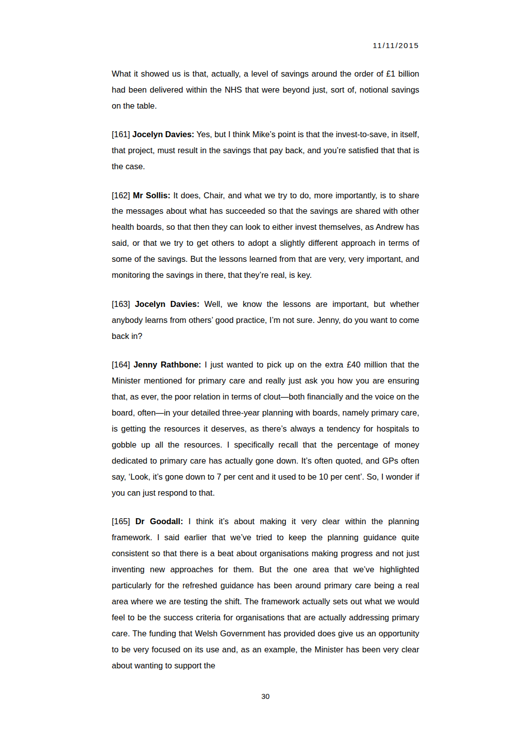11/11/2015
What it showed us is that, actually, a level of savings around the order of £1 billion had been delivered within the NHS that were beyond just, sort of, notional savings on the table.
[161] Jocelyn Davies: Yes, but I think Mike’s point is that the invest-to-save, in itself, that project, must result in the savings that pay back, and you’re satisfied that that is the case.
[162] Mr Sollis: It does, Chair, and what we try to do, more importantly, is to share the messages about what has succeeded so that the savings are shared with other health boards, so that then they can look to either invest themselves, as Andrew has said, or that we try to get others to adopt a slightly different approach in terms of some of the savings. But the lessons learned from that are very, very important, and monitoring the savings in there, that they’re real, is key.
[163] Jocelyn Davies: Well, we know the lessons are important, but whether anybody learns from others’ good practice, I’m not sure. Jenny, do you want to come back in?
[164] Jenny Rathbone: I just wanted to pick up on the extra £40 million that the Minister mentioned for primary care and really just ask you how you are ensuring that, as ever, the poor relation in terms of clout—both financially and the voice on the board, often—in your detailed three-year planning with boards, namely primary care, is getting the resources it deserves, as there’s always a tendency for hospitals to gobble up all the resources. I specifically recall that the percentage of money dedicated to primary care has actually gone down. It’s often quoted, and GPs often say, ‘Look, it’s gone down to 7 per cent and it used to be 10 per cent’. So, I wonder if you can just respond to that.
[165] Dr Goodall: I think it’s about making it very clear within the planning framework. I said earlier that we’ve tried to keep the planning guidance quite consistent so that there is a beat about organisations making progress and not just inventing new approaches for them. But the one area that we’ve highlighted particularly for the refreshed guidance has been around primary care being a real area where we are testing the shift. The framework actually sets out what we would feel to be the success criteria for organisations that are actually addressing primary care. The funding that Welsh Government has provided does give us an opportunity to be very focused on its use and, as an example, the Minister has been very clear about wanting to support the
30